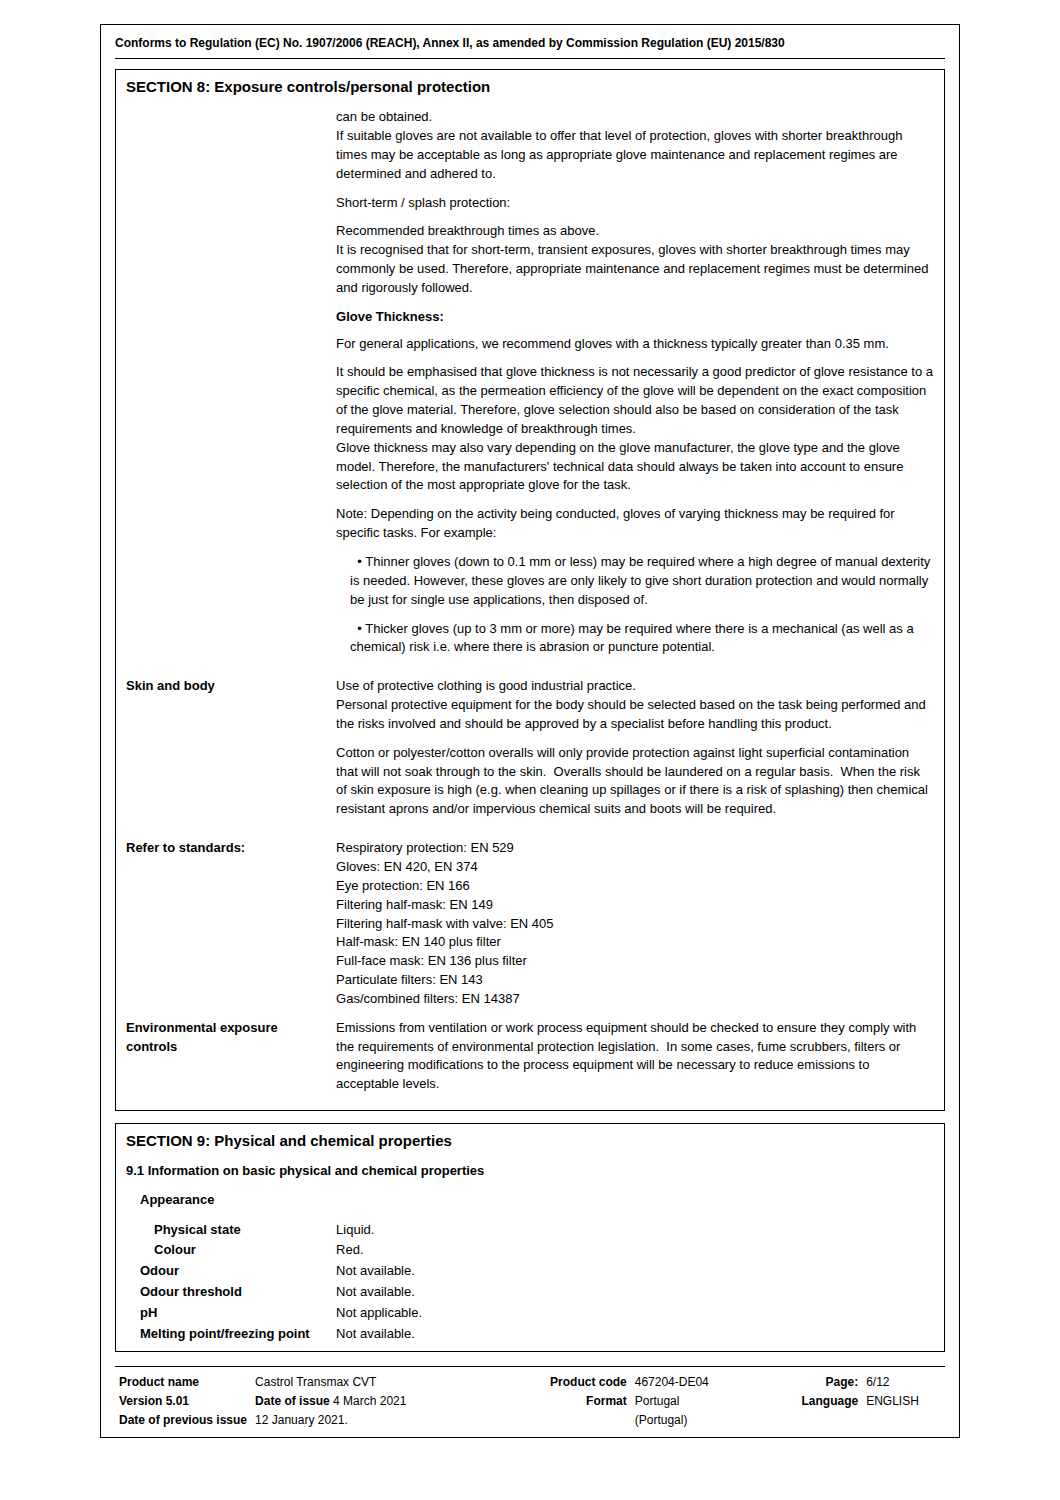Conforms to Regulation (EC) No. 1907/2006 (REACH), Annex II, as amended by Commission Regulation (EU) 2015/830
SECTION 8: Exposure controls/personal protection
| | can be obtained. If suitable gloves are not available to offer that level of protection, gloves with shorter breakthrough times may be acceptable as long as appropriate glove maintenance and replacement regimes are determined and adhered to. Short-term / splash protection: Recommended breakthrough times as above. It is recognised that for short-term, transient exposures, gloves with shorter breakthrough times may commonly be used. Therefore, appropriate maintenance and replacement regimes must be determined and rigorously followed. Glove Thickness: For general applications, we recommend gloves with a thickness typically greater than 0.35 mm. It should be emphasised that glove thickness is not necessarily a good predictor of glove resistance to a specific chemical, as the permeation efficiency of the glove will be dependent on the exact composition of the glove material. Therefore, glove selection should also be based on consideration of the task requirements and knowledge of breakthrough times. Glove thickness may also vary depending on the glove manufacturer, the glove type and the glove model. Therefore, the manufacturers' technical data should always be taken into account to ensure selection of the most appropriate glove for the task. Note: Depending on the activity being conducted, gloves of varying thickness may be required for specific tasks. For example: • Thinner gloves (down to 0.1 mm or less) may be required where a high degree of manual dexterity is needed. However, these gloves are only likely to give short duration protection and would normally be just for single use applications, then disposed of. • Thicker gloves (up to 3 mm or more) may be required where there is a mechanical (as well as a chemical) risk i.e. where there is abrasion or puncture potential. |
| Skin and body | Use of protective clothing is good industrial practice. Personal protective equipment for the body should be selected based on the task being performed and the risks involved and should be approved by a specialist before handling this product. Cotton or polyester/cotton overalls will only provide protection against light superficial contamination that will not soak through to the skin. Overalls should be laundered on a regular basis. When the risk of skin exposure is high (e.g. when cleaning up spillages or if there is a risk of splashing) then chemical resistant aprons and/or impervious chemical suits and boots will be required. |
| Refer to standards: | Respiratory protection: EN 529 Gloves: EN 420, EN 374 Eye protection: EN 166 Filtering half-mask: EN 149 Filtering half-mask with valve: EN 405 Half-mask: EN 140 plus filter Full-face mask: EN 136 plus filter Particulate filters: EN 143 Gas/combined filters: EN 14387 |
| Environmental exposure controls | Emissions from ventilation or work process equipment should be checked to ensure they comply with the requirements of environmental protection legislation. In some cases, fume scrubbers, filters or engineering modifications to the process equipment will be necessary to reduce emissions to acceptable levels. |
SECTION 9: Physical and chemical properties
9.1 Information on basic physical and chemical properties
Appearance
| Physical state | Liquid. |
| Colour | Red. |
| Odour | Not available. |
| Odour threshold | Not available. |
| pH | Not applicable. |
| Melting point/freezing point | Not available. |
| Product name | Castrol Transmax CVT | Product code | 467204-DE04 | Page: | 6/12 |
| Version 5.01 | Date of issue 4 March 2021 | Format | Portugal | Language | ENGLISH |
| Date of previous issue | 12 January 2021. | | (Portugal) | | |